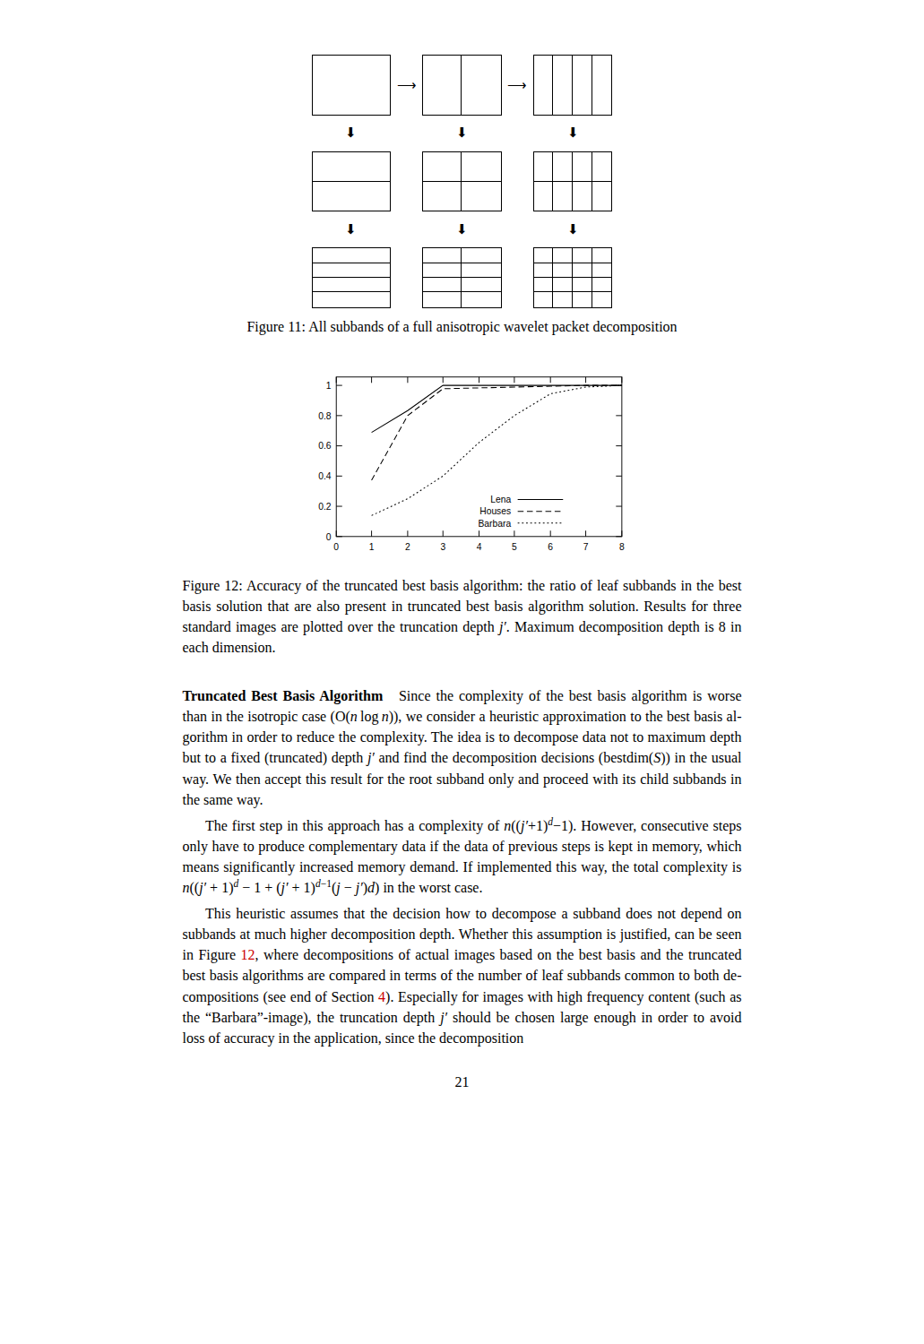| | ⟶ | | ⟶ | |
| ⬇ | | ⬇ | | ⬇ |
| ⬇ | | ⬇ | | ⬇ |
Figure 11: All subbands of a full anisotropic wavelet packet decomposition
0 0.2 0.4 0.6 0.8 1 0 1 2 3 4 5 6 7 8 Lena Houses Barbara
Figure 12: Accuracy of the truncated best basis algorithm: the ratio of leaf subbands in the best basis solution that are also present in truncated best basis algorithm solution. Results for three standard images are plotted over the truncation depth j′. Maximum decomposition depth is 8 in each dimension.
Truncated Best Basis Algorithm Since the complexity of the best basis algorithm is worse than in the isotropic case (O(n log n)), we consider a heuristic approximation to the best basis algorithm in order to reduce the complexity. The idea is to decompose data not to maximum depth but to a fixed (truncated) depth j′ and find the decomposition decisions (bestdim(S)) in the usual way. We then accept this result for the root subband only and proceed with its child subbands in the same way.
The first step in this approach has a complexity of n((j′+1)d−1). However, consecutive steps only have to produce complementary data if the data of previous steps is kept in memory, which means significantly increased memory demand. If implemented this way, the total complexity is n((j′ + 1)d − 1 + (j′ + 1)d−1(j − j′)d) in the worst case.
This heuristic assumes that the decision how to decompose a subband does not depend on subbands at much higher decomposition depth. Whether this assumption is justified, can be seen in Figure 12, where decompositions of actual images based on the best basis and the truncated best basis algorithms are compared in terms of the number of leaf subbands common to both decompositions (see end of Section 4). Especially for images with high frequency content (such as the “Barbara”-image), the truncation depth j′ should be chosen large enough in order to avoid loss of accuracy in the application, since the decomposition
21